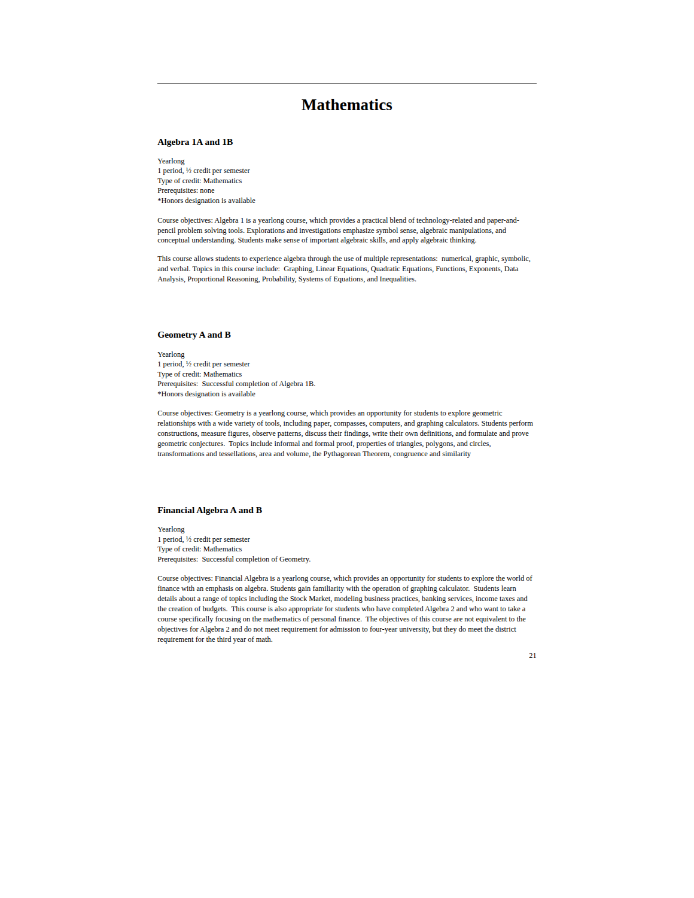Mathematics
Algebra 1A and 1B
Yearlong
1 period, ½ credit per semester
Type of credit: Mathematics
Prerequisites: none
*Honors designation is available
Course objectives: Algebra 1 is a yearlong course, which provides a practical blend of technology-related and paper-and-pencil problem solving tools. Explorations and investigations emphasize symbol sense, algebraic manipulations, and conceptual understanding. Students make sense of important algebraic skills, and apply algebraic thinking.
This course allows students to experience algebra through the use of multiple representations: numerical, graphic, symbolic, and verbal. Topics in this course include: Graphing, Linear Equations, Quadratic Equations, Functions, Exponents, Data Analysis, Proportional Reasoning, Probability, Systems of Equations, and Inequalities.
Geometry A and B
Yearlong
1 period, ½ credit per semester
Type of credit: Mathematics
Prerequisites: Successful completion of Algebra 1B.
*Honors designation is available
Course objectives: Geometry is a yearlong course, which provides an opportunity for students to explore geometric relationships with a wide variety of tools, including paper, compasses, computers, and graphing calculators. Students perform constructions, measure figures, observe patterns, discuss their findings, write their own definitions, and formulate and prove geometric conjectures. Topics include informal and formal proof, properties of triangles, polygons, and circles, transformations and tessellations, area and volume, the Pythagorean Theorem, congruence and similarity
Financial Algebra A and B
Yearlong
1 period, ½ credit per semester
Type of credit: Mathematics
Prerequisites: Successful completion of Geometry.
Course objectives: Financial Algebra is a yearlong course, which provides an opportunity for students to explore the world of finance with an emphasis on algebra. Students gain familiarity with the operation of graphing calculator. Students learn details about a range of topics including the Stock Market, modeling business practices, banking services, income taxes and the creation of budgets. This course is also appropriate for students who have completed Algebra 2 and who want to take a course specifically focusing on the mathematics of personal finance. The objectives of this course are not equivalent to the objectives for Algebra 2 and do not meet requirement for admission to four-year university, but they do meet the district requirement for the third year of math.
21